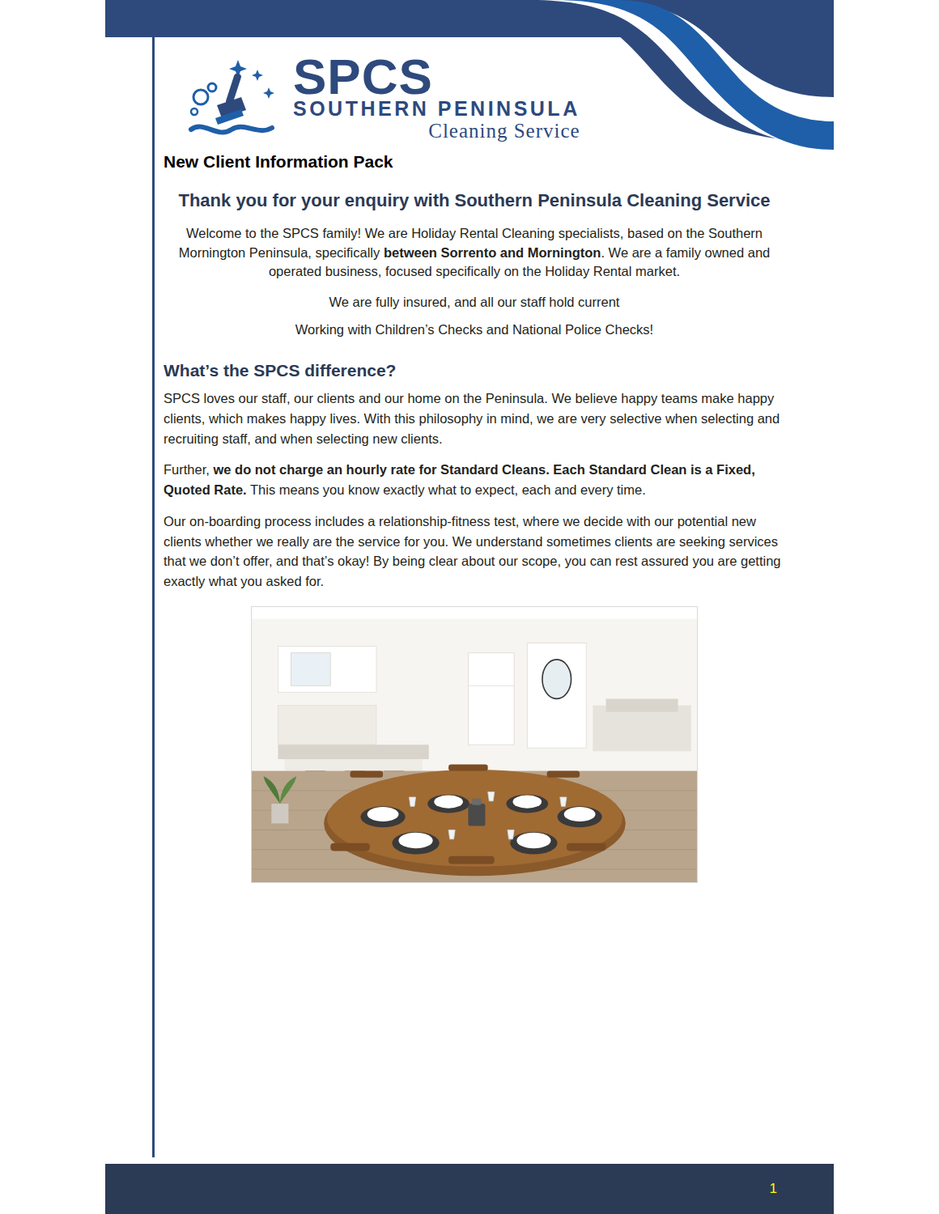SPCS SOUTHERN PENINSULA Cleaning Service
New Client Information Pack
Thank you for your enquiry with Southern Peninsula Cleaning Service
Welcome to the SPCS family! We are Holiday Rental Cleaning specialists, based on the Southern Mornington Peninsula, specifically between Sorrento and Mornington. We are a family owned and operated business, focused specifically on the Holiday Rental market.
We are fully insured, and all our staff hold current
Working with Children’s Checks and National Police Checks!
What’s the SPCS difference?
SPCS loves our staff, our clients and our home on the Peninsula. We believe happy teams make happy clients, which makes happy lives. With this philosophy in mind, we are very selective when selecting and recruiting staff, and when selecting new clients.
Further, we do not charge an hourly rate for Standard Cleans. Each Standard Clean is a Fixed, Quoted Rate. This means you know exactly what to expect, each and every time.
Our on-boarding process includes a relationship-fitness test, where we decide with our potential new clients whether we really are the service for you. We understand sometimes clients are seeking services that we don’t offer, and that’s okay! By being clear about our scope, you can rest assured you are getting exactly what you asked for.
1